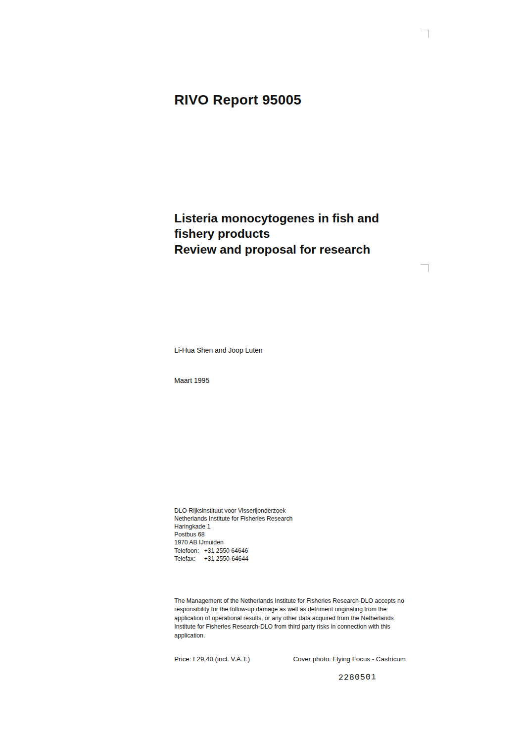RIVO Report 95005
Listeria monocytogenes in fish and fishery products
Review and proposal for research
Li-Hua Shen and Joop Luten
Maart 1995
DLO-Rijksinstituut voor Visserijonderzoek
Netherlands Institute for Fisheries Research
Haringkade 1
Postbus 68
1970 AB IJmuiden
Telefoon:+31 2550 64646 Telefax:+31 2550-64644
The Management of the Netherlands Institute for Fisheries Research-DLO accepts no responsibility for the follow-up damage as well as detriment originating from the application of operational results, or any other data acquired from the Netherlands Institute for Fisheries Research-DLO from third party risks in connection with this application.
Price: f 29,40 (incl. V.A.T.) Cover photo: Flying Focus - Castricum
2280501